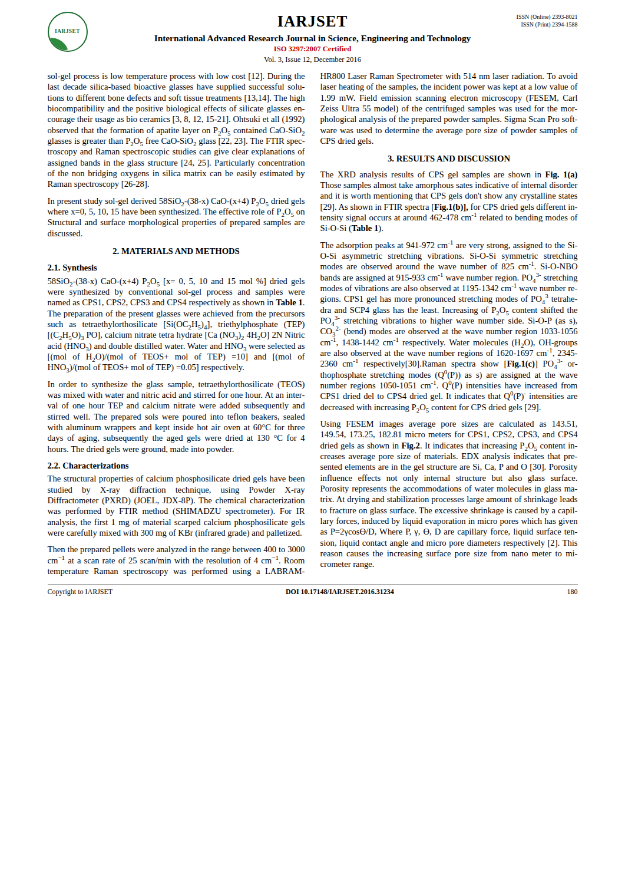IARJSET
ISSN (Online) 2393-8021
ISSN (Print) 2394-1588
IARJSET
International Advanced Research Journal in Science, Engineering and Technology
ISO 3297:2007 Certified
Vol. 3, Issue 12, December 2016
sol-gel process is low temperature process with low cost [12]. During the last decade silica-based bioactive glasses have supplied successful solutions to different bone defects and soft tissue treatments [13,14]. The high biocompatibility and the positive biological effects of silicate glasses encourage their usage as bio ceramics [3, 8, 12, 15-21]. Ohtsuki et all (1992) observed that the formation of apatite layer on P2O5 contained CaO-SiO2 glasses is greater than P2O5 free CaO-SiO2 glass [22, 23]. The FTIR spectroscopy and Raman spectroscopic studies can give clear explanations of assigned bands in the glass structure [24, 25]. Particularly concentration of the non bridging oxygens in silica matrix can be easily estimated by Raman spectroscopy [26-28].
In present study sol-gel derived 58SiO2-(38-x) CaO-(x+4) P2O5 dried gels where x=0, 5, 10, 15 have been synthesized. The effective role of P2O5 on Structural and surface morphological properties of prepared samples are discussed.
2. Materials and Methods
2.1. Synthesis
58SiO2-(38-x) CaO-(x+4) P2O5 [x= 0, 5, 10 and 15 mol %] dried gels were synthesized by conventional sol-gel process and samples were named as CPS1, CPS2, CPS3 and CPS4 respectively as shown in Table 1. The preparation of the present glasses were achieved from the precursors such as tetraethylorthosilicate [Si(OC2H5)4], triethylphosphate (TEP) [(C2H5O)3 PO], calcium nitrate tetra hydrate [Ca (NO3)2 4H2O] 2N Nitric acid (HNO3) and double distilled water. Water and HNO3 were selected as [(mol of H2O)/(mol of TEOS+ mol of TEP) =10] and [(mol of HNO3)/(mol of TEOS+ mol of TEP) =0.05] respectively.
In order to synthesize the glass sample, tetraethylorthosilicate (TEOS) was mixed with water and nitric acid and stirred for one hour. At an interval of one hour TEP and calcium nitrate were added subsequently and stirred well. The prepared sols were poured into teflon beakers, sealed with aluminum wrappers and kept inside hot air oven at 60°C for three days of aging, subsequently the aged gels were dried at 130 °C for 4 hours. The dried gels were ground, made into powder.
2.2. Characterizations
The structural properties of calcium phosphosilicate dried gels have been studied by X-ray diffraction technique, using Powder X-ray Diffractometer (PXRD) (JOEL, JDX-8P). The chemical characterization was performed by FTIR method (SHIMADZU spectrometer). For IR analysis, the first 1 mg of material scarped calcium phosphosilicate gels were carefully mixed with 300 mg of KBr (infrared grade) and palletized.
Then the prepared pellets were analyzed in the range between 400 to 3000 cm−1 at a scan rate of 25 scan/min with the resolution of 4 cm−1. Room temperature Raman spectroscopy was performed using a LABRAM-HR800 Laser Raman Spectrometer with 514 nm laser radiation. To avoid laser heating of the samples, the incident power was kept at a low value of 1.99 mW. Field emission scanning electron microscopy (FESEM, Carl Zeiss Ultra 55 model) of the centrifuged samples was used for the morphological analysis of the prepared powder samples. Sigma Scan Pro software was used to determine the average pore size of powder samples of CPS dried gels.
3. Results and Discussion
The XRD analysis results of CPS gel samples are shown in Fig. 1(a) Those samples almost take amorphous sates indicative of internal disorder and it is worth mentioning that CPS gels don't show any crystalline states [29]. As shown in FTIR spectra [Fig.1(b)], for CPS dried gels different intensity signal occurs at around 462-478 cm-1 related to bending modes of Si-O-Si (Table 1).
The adsorption peaks at 941-972 cm-1 are very strong, assigned to the Si-O-Si asymmetric stretching vibrations. Si-O-Si symmetric stretching modes are observed around the wave number of 825 cm-1. Si-O-NBO bands are assigned at 915-933 cm-1 wave number region. PO43- stretching modes of vibrations are also observed at 1195-1342 cm-1 wave number regions. CPS1 gel has more pronounced stretching modes of PO43 tetrahedra and SCP4 glass has the least. Increasing of P2O5 content shifted the PO43- stretching vibrations to higher wave number side. Si-O-P (as s), CO32- (bend) modes are observed at the wave number region 1033-1056 cm-1, 1438-1442 cm-1 respectively. Water molecules (H2O), OH-groups are also observed at the wave number regions of 1620-1697 cm-1, 2345-2360 cm-1 respectively[30].Raman spectra show [Fig.1(c)] PO43- orthophosphate stretching modes (Q0(P)) as s) are assigned at the wave number regions 1050-1051 cm-1. Q0(P) intensities have increased from CPS1 dried del to CPS4 dried gel. It indicates that Q0(P)- intensities are decreased with increasing P2O5 content for CPS dried gels [29].
Using FESEM images average pore sizes are calculated as 143.51, 149.54, 173.25, 182.81 micro meters for CPS1, CPS2, CPS3, and CPS4 dried gels as shown in Fig.2. It indicates that increasing P2O5 content increases average pore size of materials. EDX analysis indicates that presented elements are in the gel structure are Si, Ca, P and O [30]. Porosity influence effects not only internal structure but also glass surface. Porosity represents the accommodations of water molecules in glass matrix. At drying and stabilization processes large amount of shrinkage leads to fracture on glass surface. The excessive shrinkage is caused by a capillary forces, induced by liquid evaporation in micro pores which has given as P=2γcosϴ/D, Where P, γ, ϴ, D are capillary force, liquid surface tension, liquid contact angle and micro pore diameters respectively [2]. This reason causes the increasing surface pore size from nano meter to micrometer range.
Copyright to IARJSET
DOI 10.17148/IARJSET.2016.31234
180